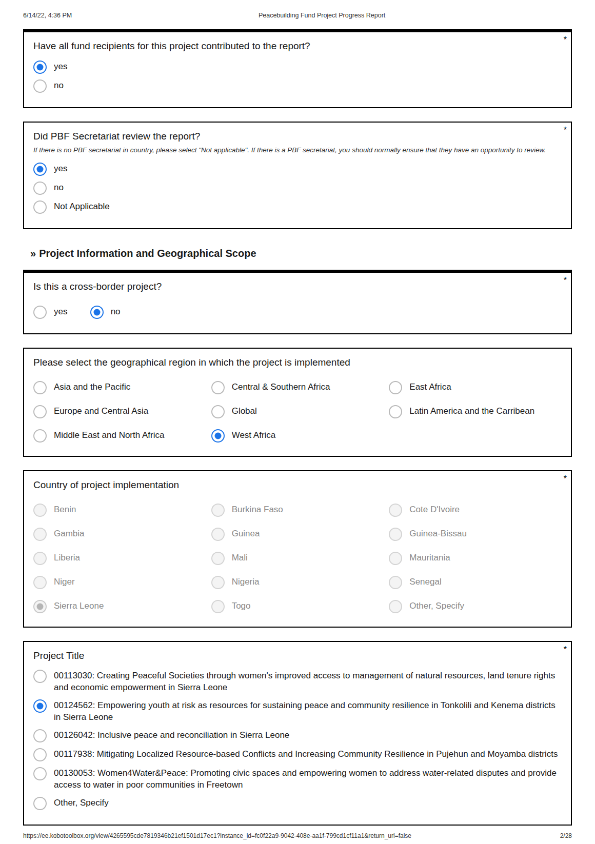6/14/22, 4:36 PM
Peacebuilding Fund Project Progress Report
*
Have all fund recipients for this project contributed to the report?
yes
no
*
Did PBF Secretariat review the report?
If there is no PBF secretariat in country, please select "Not applicable". If there is a PBF secretariat, you should normally ensure that they have an opportunity to review.
yes
no
Not Applicable
»Project Information and Geographical Scope
*
Is this a cross-border project?
yes
no
Please select the geographical region in which the project is implemented
Asia and the Pacific
Central & Southern Africa
East Africa
Europe and Central Asia
Global
Latin America and the Carribean
Middle East and North Africa
West Africa
*
Country of project implementation
Benin
Burkina Faso
Cote D'Ivoire
Gambia
Guinea
Guinea-Bissau
Liberia
Mali
Mauritania
Niger
Nigeria
Senegal
Sierra Leone
Togo
Other, Specify
*
Project Title
00113030: Creating Peaceful Societies through women's improved access to management of natural resources, land tenure rights and economic empowerment in Sierra Leone
00124562: Empowering youth at risk as resources for sustaining peace and community resilience in Tonkolili and Kenema districts in Sierra Leone
00126042: Inclusive peace and reconciliation in Sierra Leone
00117938: Mitigating Localized Resource-based Conflicts and Increasing Community Resilience in Pujehun and Moyamba districts
00130053: Women4Water&Peace: Promoting civic spaces and empowering women to address water-related disputes and provide access to water in poor communities in Freetown
Other, Specify
https://ee.kobotoolbox.org/view/4265595cde7819346b21ef1501d17ec1?instance_id=fc0f22a9-9042-408e-aa1f-799cd1cf11a1&return_url=false
2/28